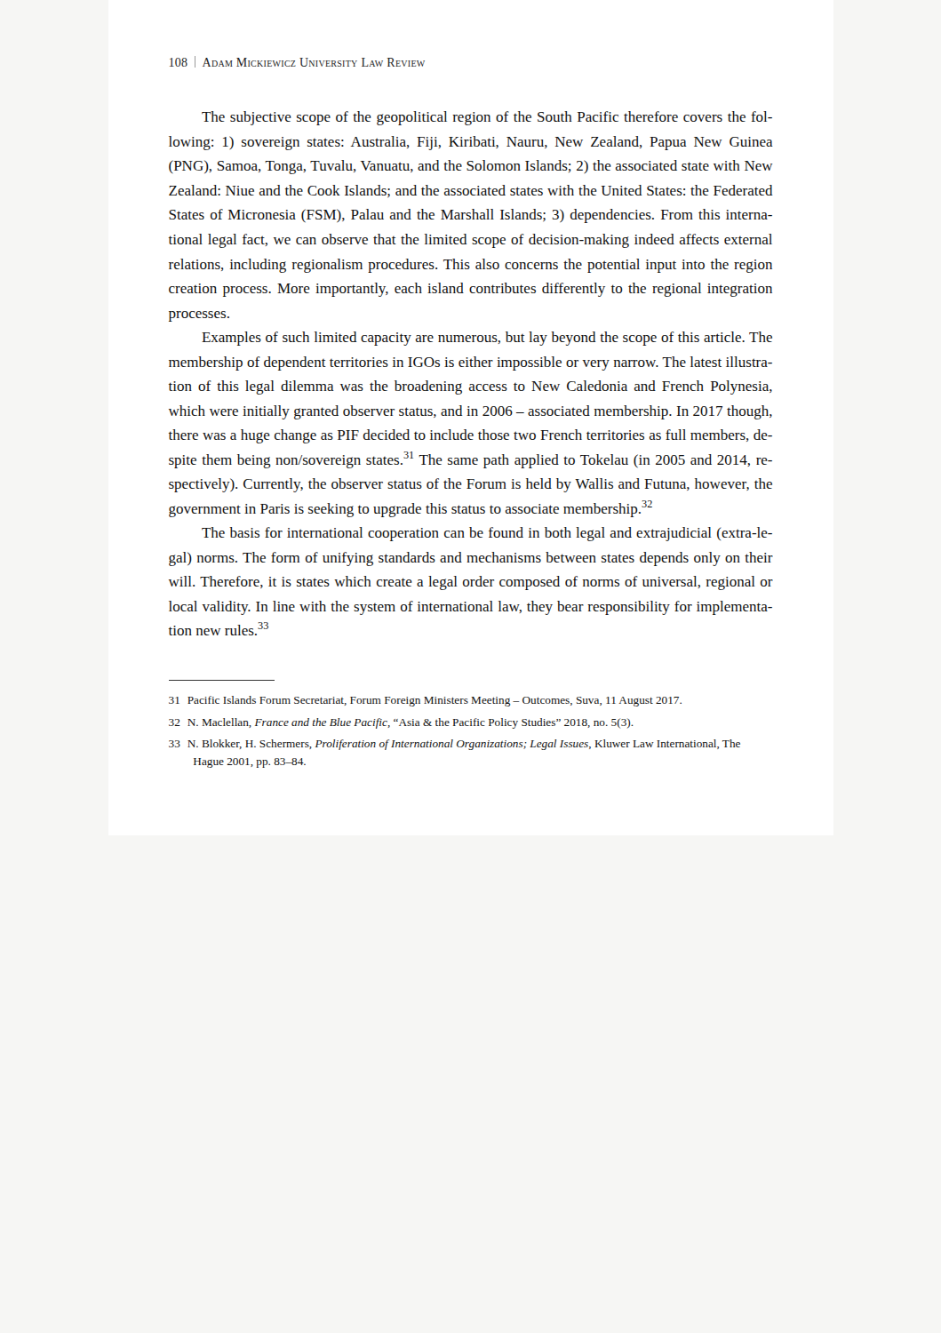108 Adam Mickiewicz University Law Review
The subjective scope of the geopolitical region of the South Pacific therefore covers the following: 1) sovereign states: Australia, Fiji, Kiribati, Nauru, New Zealand, Papua New Guinea (PNG), Samoa, Tonga, Tuvalu, Vanuatu, and the Solomon Islands; 2) the associated state with New Zealand: Niue and the Cook Islands; and the associated states with the United States: the Federated States of Micronesia (FSM), Palau and the Marshall Islands; 3) dependencies. From this international legal fact, we can observe that the limited scope of decision-making indeed affects external relations, including regionalism procedures. This also concerns the potential input into the region creation process. More importantly, each island contributes differently to the regional integration processes.
Examples of such limited capacity are numerous, but lay beyond the scope of this article. The membership of dependent territories in IGOs is either impossible or very narrow. The latest illustration of this legal dilemma was the broadening access to New Caledonia and French Polynesia, which were initially granted observer status, and in 2006 – associated membership. In 2017 though, there was a huge change as PIF decided to include those two French territories as full members, despite them being non/sovereign states.31 The same path applied to Tokelau (in 2005 and 2014, respectively). Currently, the observer status of the Forum is held by Wallis and Futuna, however, the government in Paris is seeking to upgrade this status to associate membership.32
The basis for international cooperation can be found in both legal and extrajudicial (extra-legal) norms. The form of unifying standards and mechanisms between states depends only on their will. Therefore, it is states which create a legal order composed of norms of universal, regional or local validity. In line with the system of international law, they bear responsibility for implementation new rules.33
31 Pacific Islands Forum Secretariat, Forum Foreign Ministers Meeting – Outcomes, Suva, 11 August 2017.
32 N. Maclellan, France and the Blue Pacific, “Asia & the Pacific Policy Studies” 2018, no. 5(3).
33 N. Blokker, H. Schermers, Proliferation of International Organizations; Legal Issues, Kluwer Law International, The Hague 2001, pp. 83–84.